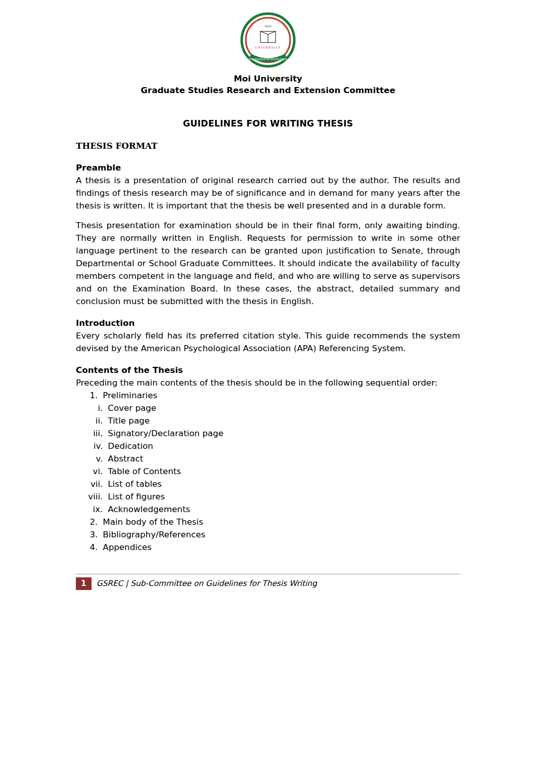MOI UNIVERSITY FOUNDATION OF KNOWLEDGE
Moi University
Graduate Studies Research and Extension Committee
GUIDELINES FOR WRITING THESIS
THESIS FORMAT
Preamble
A thesis is a presentation of original research carried out by the author. The results and findings of thesis research may be of significance and in demand for many years after the thesis is written. It is important that the thesis be well presented and in a durable form.
Thesis presentation for examination should be in their final form, only awaiting binding. They are normally written in English. Requests for permission to write in some other language pertinent to the research can be granted upon justification to Senate, through Departmental or School Graduate Committees. It should indicate the availability of faculty members competent in the language and field, and who are willing to serve as supervisors and on the Examination Board. In these cases, the abstract, detailed summary and conclusion must be submitted with the thesis in English.
Introduction
Every scholarly field has its preferred citation style. This guide recommends the system devised by the American Psychological Association (APA) Referencing System.
Contents of the Thesis
Preceding the main contents of the thesis should be in the following sequential order:
1. Preliminaries
i. Cover page
ii. Title page
iii. Signatory/Declaration page
iv. Dedication
v. Abstract
vi. Table of Contents
vii. List of tables
viii. List of figures
ix. Acknowledgements
2. Main body of the Thesis
3. Bibliography/References
4. Appendices
1 GSREC | Sub-Committee on Guidelines for Thesis Writing